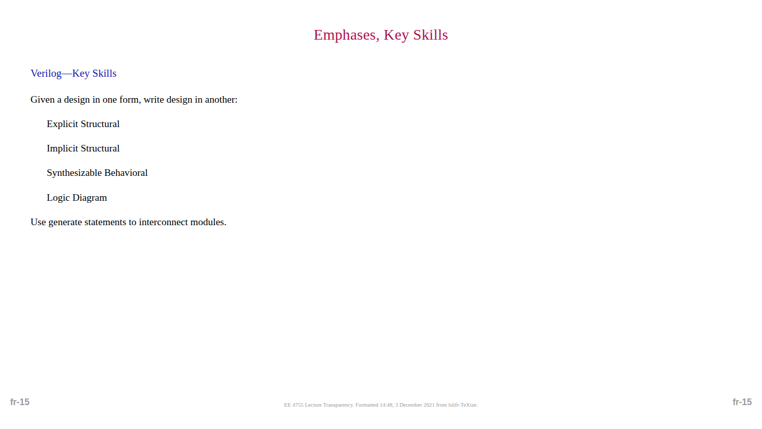Emphases, Key Skills
Verilog—Key Skills
Given a design in one form, write design in another:
Explicit Structural
Implicit Structural
Synthesizable Behavioral
Logic Diagram
Use generate statements to interconnect modules.
fr-15 EE 4755 Lecture Transparency. Formatted 14:48, 3 December 2021 from lslifr-TeXize. fr-15